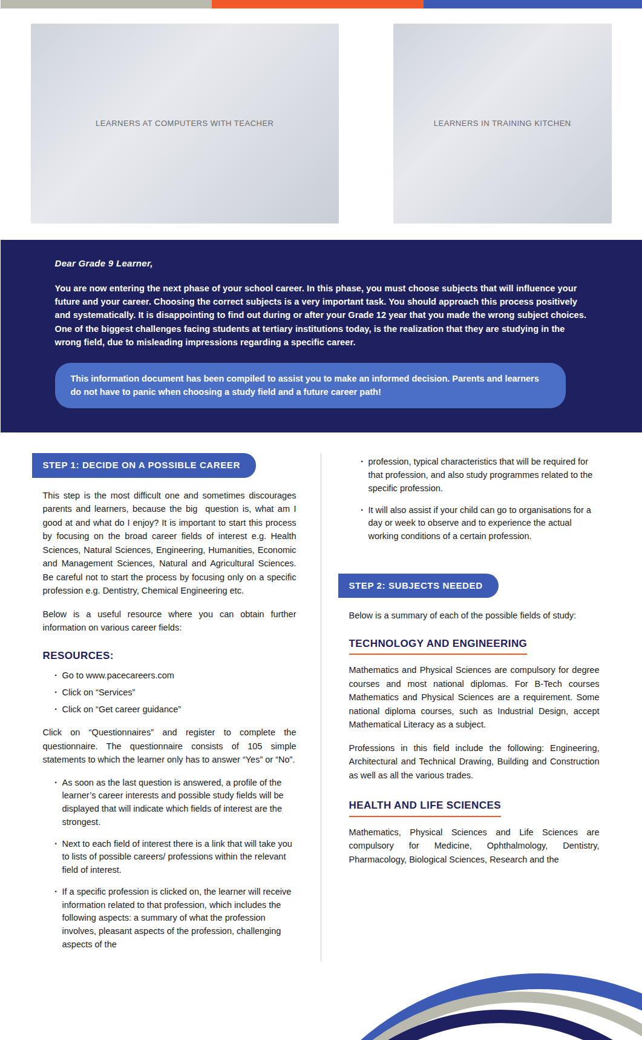Learners at computers with teacher
Learners in training kitchen
Dear Grade 9 Learner,
You are now entering the next phase of your school career. In this phase, you must choose subjects that will influence your future and your career. Choosing the correct subjects is a very important task. You should approach this process positively and systematically. It is disappointing to find out during or after your Grade 12 year that you made the wrong subject choices. One of the biggest challenges facing students at tertiary institutions today, is the realization that they are studying in the wrong field, due to misleading impressions regarding a specific career.
This information document has been compiled to assist you to make an informed decision. Parents and learners do not have to panic when choosing a study field and a future career path!
Step 1: Decide on a possible career
This step is the most difficult one and sometimes discourages parents and learners, because the big question is, what am I good at and what do I enjoy? It is important to start this process by focusing on the broad career fields of interest e.g. Health Sciences, Natural Sciences, Engineering, Humanities, Economic and Management Sciences, Natural and Agricultural Sciences. Be careful not to start the process by focusing only on a specific profession e.g. Dentistry, Chemical Engineering etc.
Below is a useful resource where you can obtain further information on various career fields:
Resources:
Go to www.pacecareers.com
Click on “Services”
Click on “Get career guidance”
Click on “Questionnaires” and register to complete the questionnaire. The questionnaire consists of 105 simple statements to which the learner only has to answer “Yes” or “No”.
As soon as the last question is answered, a profile of the learner’s career interests and possible study fields will be displayed that will indicate which fields of interest are the strongest.
Next to each field of interest there is a link that will take you to lists of possible careers/ professions within the relevant field of interest.
If a specific profession is clicked on, the learner will receive information related to that profession, which includes the following aspects: a summary of what the profession involves, pleasant aspects of the profession, challenging aspects of the
profession, typical characteristics that will be required for that profession, and also study programmes related to the specific profession.
It will also assist if your child can go to organisations for a day or week to observe and to experience the actual working conditions of a certain profession.
Step 2: Subjects needed
Below is a summary of each of the possible fields of study:
Technology and Engineering
Mathematics and Physical Sciences are compulsory for degree courses and most national diplomas. For B-Tech courses Mathematics and Physical Sciences are a requirement. Some national diploma courses, such as Industrial Design, accept Mathematical Literacy as a subject.
Professions in this field include the following: Engineering, Architectural and Technical Drawing, Building and Construction as well as all the various trades.
Health and Life Sciences
Mathematics, Physical Sciences and Life Sciences are compulsory for Medicine, Ophthalmology, Dentistry, Pharmacology, Biological Sciences, Research and the